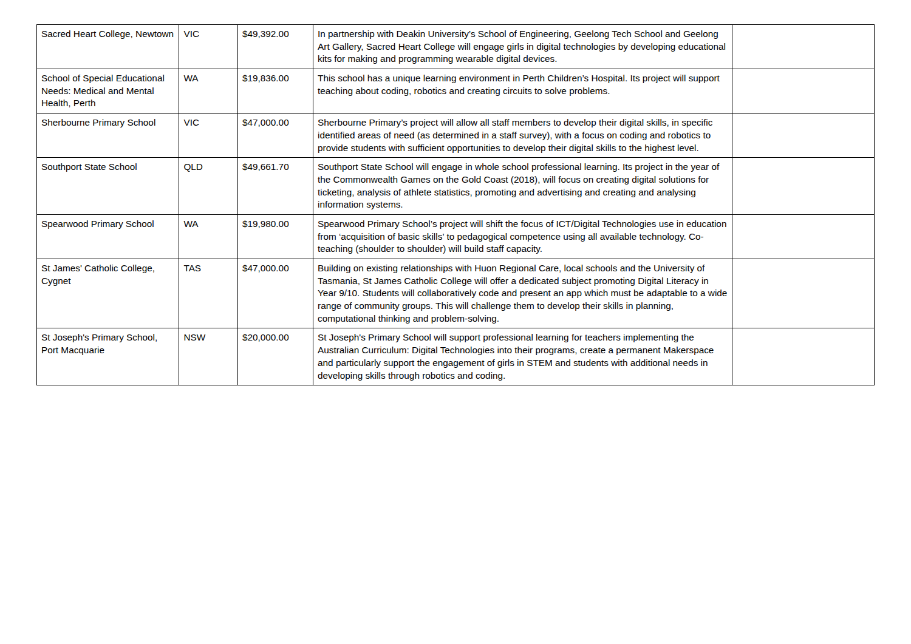| Sacred Heart College, Newtown | VIC | $49,392.00 | In partnership with Deakin University’s School of Engineering, Geelong Tech School and Geelong Art Gallery, Sacred Heart College will engage girls in digital technologies by developing educational kits for making and programming wearable digital devices. | |
| School of Special Educational Needs: Medical and Mental Health, Perth | WA | $19,836.00 | This school has a unique learning environment in Perth Children’s Hospital. Its project will support teaching about coding, robotics and creating circuits to solve problems. | |
| Sherbourne Primary School | VIC | $47,000.00 | Sherbourne Primary’s project will allow all staff members to develop their digital skills, in specific identified areas of need (as determined in a staff survey), with a focus on coding and robotics to provide students with sufficient opportunities to develop their digital skills to the highest level. | |
| Southport State School | QLD | $49,661.70 | Southport State School will engage in whole school professional learning. Its project in the year of the Commonwealth Games on the Gold Coast (2018), will focus on creating digital solutions for ticketing, analysis of athlete statistics, promoting and advertising and creating and analysing information systems. | |
| Spearwood Primary School | WA | $19,980.00 | Spearwood Primary School’s project will shift the focus of ICT/Digital Technologies use in education from ‘acquisition of basic skills’ to pedagogical competence using all available technology. Co-teaching (shoulder to shoulder) will build staff capacity. | |
| St James' Catholic College, Cygnet | TAS | $47,000.00 | Building on existing relationships with Huon Regional Care, local schools and the University of Tasmania, St James Catholic College will offer a dedicated subject promoting Digital Literacy in Year 9/10. Students will collaboratively code and present an app which must be adaptable to a wide range of community groups. This will challenge them to develop their skills in planning, computational thinking and problem-solving. | |
| St Joseph's Primary School, Port Macquarie | NSW | $20,000.00 | St Joseph's Primary School will support professional learning for teachers implementing the Australian Curriculum: Digital Technologies into their programs, create a permanent Makerspace and particularly support the engagement of girls in STEM and students with additional needs in developing skills through robotics and coding. | |